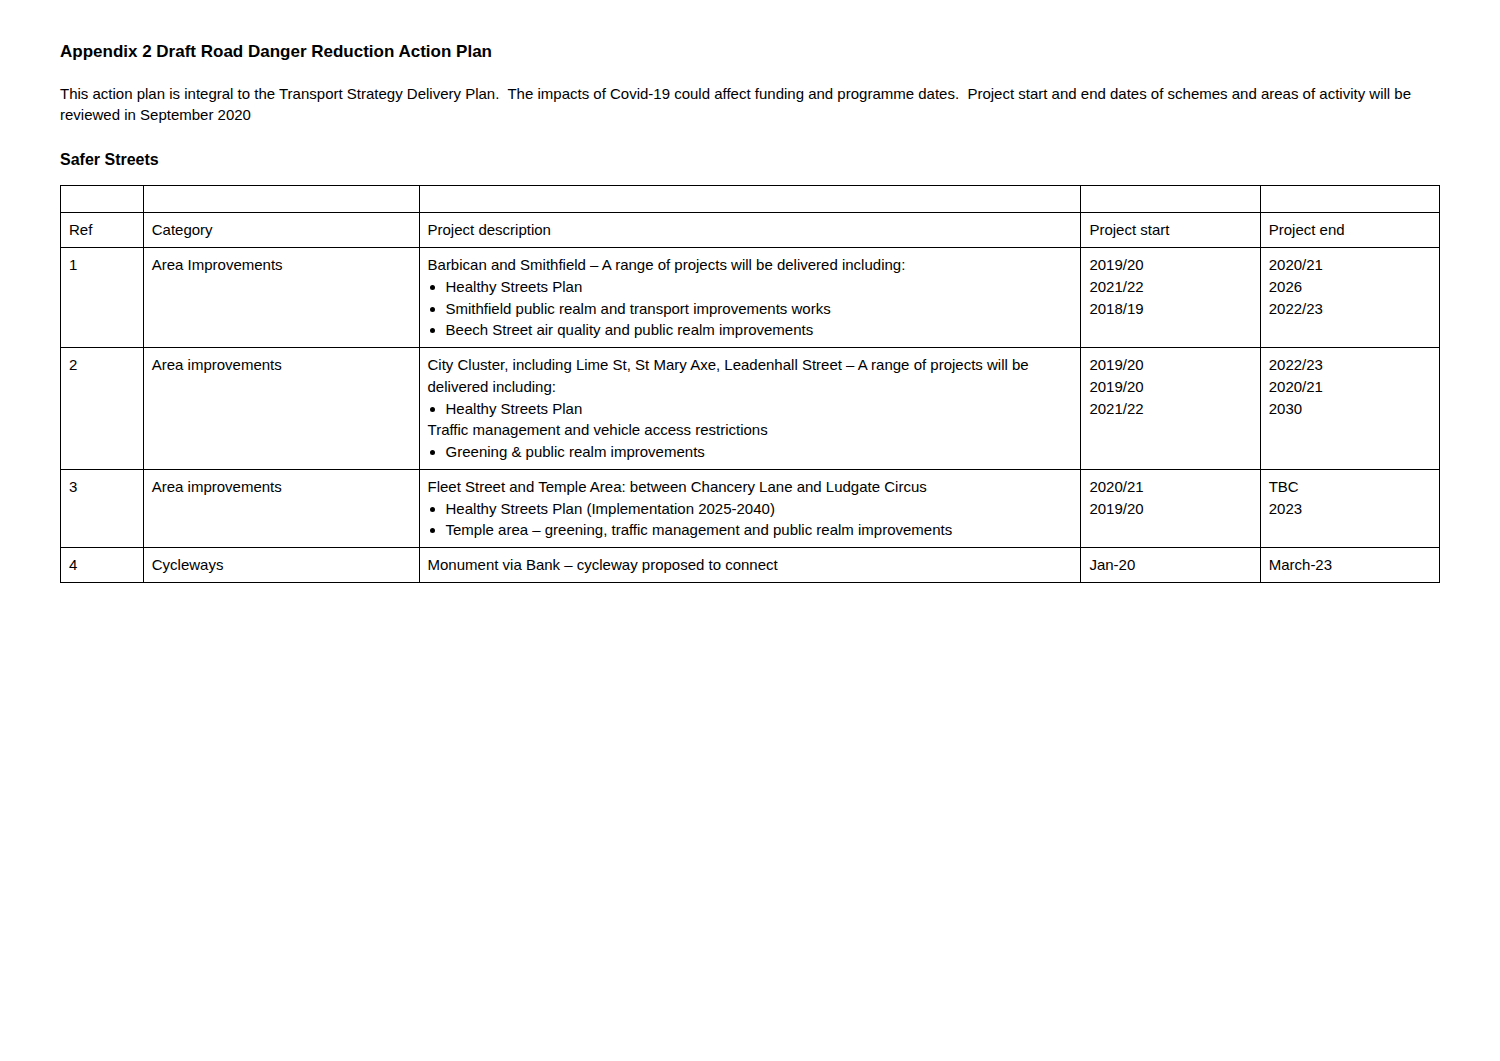Appendix 2 Draft Road Danger Reduction Action Plan
This action plan is integral to the Transport Strategy Delivery Plan. The impacts of Covid-19 could affect funding and programme dates. Project start and end dates of schemes and areas of activity will be reviewed in September 2020
Safer Streets
| Ref | Category | Project description | Project start | Project end |
| --- | --- | --- | --- | --- |
| 1 | Area Improvements | Barbican and Smithfield – A range of projects will be delivered including: Healthy Streets Plan Smithfield public realm and transport improvements works Beech Street air quality and public realm improvements | 2019/20 2021/22 2018/19 | 2020/21 2026 2022/23 |
| 2 | Area improvements | City Cluster, including Lime St, St Mary Axe, Leadenhall Street – A range of projects will be delivered including: Healthy Streets Plan Traffic management and vehicle access restrictions Greening & public realm improvements | 2019/20 2019/20 2021/22 | 2022/23 2020/21 2030 |
| 3 | Area improvements | Fleet Street and Temple Area: between Chancery Lane and Ludgate Circus Healthy Streets Plan (Implementation 2025-2040) Temple area – greening, traffic management and public realm improvements | 2020/21 2019/20 | TBC 2023 |
| 4 | Cycleways | Monument via Bank – cycleway proposed to connect | Jan-20 | March-23 |